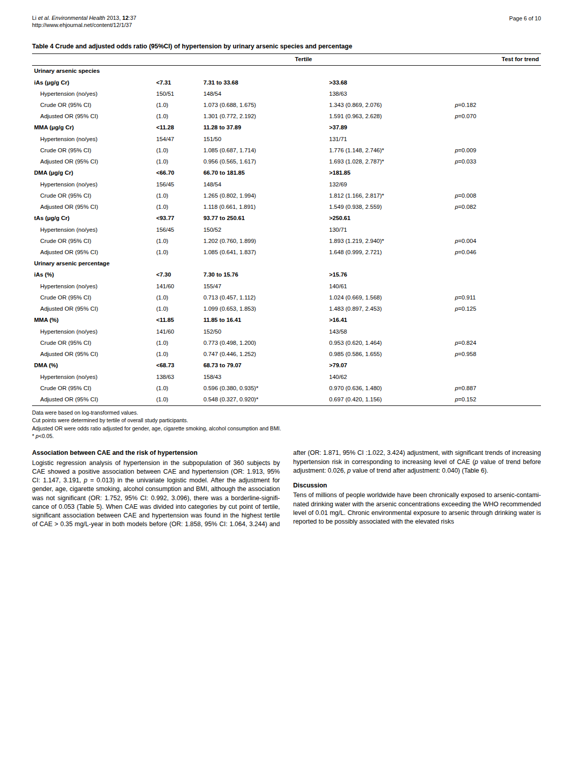Li et al. Environmental Health 2013, 12:37
http://www.ehjournal.net/content/12/1/37
Page 6 of 10
Table 4 Crude and adjusted odds ratio (95%CI) of hypertension by urinary arsenic species and percentage
| | Tertile | Test for trend |
| --- | --- | --- |
| Urinary arsenic species |
| iAs (μg/g Cr) | <7.31 | 7.31 to 33.68 | >33.68 | |
| Hypertension (no/yes) | 150/51 | 148/54 | 138/63 | |
| Crude OR (95% CI) | (1.0) | 1.073 (0.688, 1.675) | 1.343 (0.869, 2.076) | p =0.182 |
| Adjusted OR (95% CI) | (1.0) | 1.301 (0.772, 2.192) | 1.591 (0.963, 2.628) | p =0.070 |
| MMA (μg/g Cr) | <11.28 | 11.28 to 37.89 | >37.89 | |
| Hypertension (no/yes) | 154/47 | 151/50 | 131/71 | |
| Crude OR (95% CI) | (1.0) | 1.085 (0.687, 1.714) | 1.776 (1.148, 2.746)* | p =0.009 |
| Adjusted OR (95% CI) | (1.0) | 0.956 (0.565, 1.617) | 1.693 (1.028, 2.787)* | p =0.033 |
| DMA (μg/g Cr) | <66.70 | 66.70 to 181.85 | >181.85 | |
| Hypertension (no/yes) | 156/45 | 148/54 | 132/69 | |
| Crude OR (95% CI) | (1.0) | 1.265 (0.802, 1.994) | 1.812 (1.166, 2.817)* | p =0.008 |
| Adjusted OR (95% CI) | (1.0) | 1.118 (0.661, 1.891) | 1.549 (0.938, 2.559) | p =0.082 |
| tAs (μg/g Cr) | <93.77 | 93.77 to 250.61 | >250.61 | |
| Hypertension (no/yes) | 156/45 | 150/52 | 130/71 | |
| Crude OR (95% CI) | (1.0) | 1.202 (0.760, 1.899) | 1.893 (1.219, 2.940)* | p =0.004 |
| Adjusted OR (95% CI) | (1.0) | 1.085 (0.641, 1.837) | 1.648 (0.999, 2.721) | p =0.046 |
| Urinary arsenic percentage |
| iAs (%) | <7.30 | 7.30 to 15.76 | >15.76 | |
| Hypertension (no/yes) | 141/60 | 155/47 | 140/61 | |
| Crude OR (95% CI) | (1.0) | 0.713 (0.457, 1.112) | 1.024 (0.669, 1.568) | p =0.911 |
| Adjusted OR (95% CI) | (1.0) | 1.099 (0.653, 1.853) | 1.483 (0.897, 2.453) | p =0.125 |
| MMA (%) | <11.85 | 11.85 to 16.41 | >16.41 | |
| Hypertension (no/yes) | 141/60 | 152/50 | 143/58 | |
| Crude OR (95% CI) | (1.0) | 0.773 (0.498, 1.200) | 0.953 (0.620, 1.464) | p =0.824 |
| Adjusted OR (95% CI) | (1.0) | 0.747 (0.446, 1.252) | 0.985 (0.586, 1.655) | p =0.958 |
| DMA (%) | <68.73 | 68.73 to 79.07 | >79.07 | |
| Hypertension (no/yes) | 138/63 | 158/43 | 140/62 | |
| Crude OR (95% CI) | (1.0) | 0.596 (0.380, 0.935)* | 0.970 (0.636, 1.480) | p =0.887 |
| Adjusted OR (95% CI) | (1.0) | 0.548 (0.327, 0.920)* | 0.697 (0.420, 1.156) | p =0.152 |
Data were based on log-transformed values.
Cut points were determined by tertile of overall study participants.
Adjusted OR were odds ratio adjusted for gender, age, cigarette smoking, alcohol consumption and BMI.
* p<0.05.
Association between CAE and the risk of hypertension
Logistic regression analysis of hypertension in the subpopulation of 360 subjects by CAE showed a positive association between CAE and hypertension (OR: 1.913, 95% CI: 1.147, 3.191, p = 0.013) in the univariate logistic model. After the adjustment for gender, age, cigarette smoking, alcohol consumption and BMI, although the association was not significant (OR: 1.752, 95% CI: 0.992, 3.096), there was a borderline-significance of 0.053 (Table 5). When CAE was divided into categories by cut point of tertile, significant association between CAE and hypertension was found in the highest tertile of CAE > 0.35 mg/L-year in both models before (OR: 1.858, 95% CI: 1.064, 3.244) and after (OR: 1.871, 95% CI :1.022, 3.424) adjustment, with significant trends of increasing hypertension risk in corresponding to increasing level of CAE (p value of trend before adjustment: 0.026, p value of trend after adjustment: 0.040) (Table 6).
Discussion
Tens of millions of people worldwide have been chronically exposed to arsenic-contaminated drinking water with the arsenic concentrations exceeding the WHO recommended level of 0.01 mg/L. Chronic environmental exposure to arsenic through drinking water is reported to be possibly associated with the elevated risks